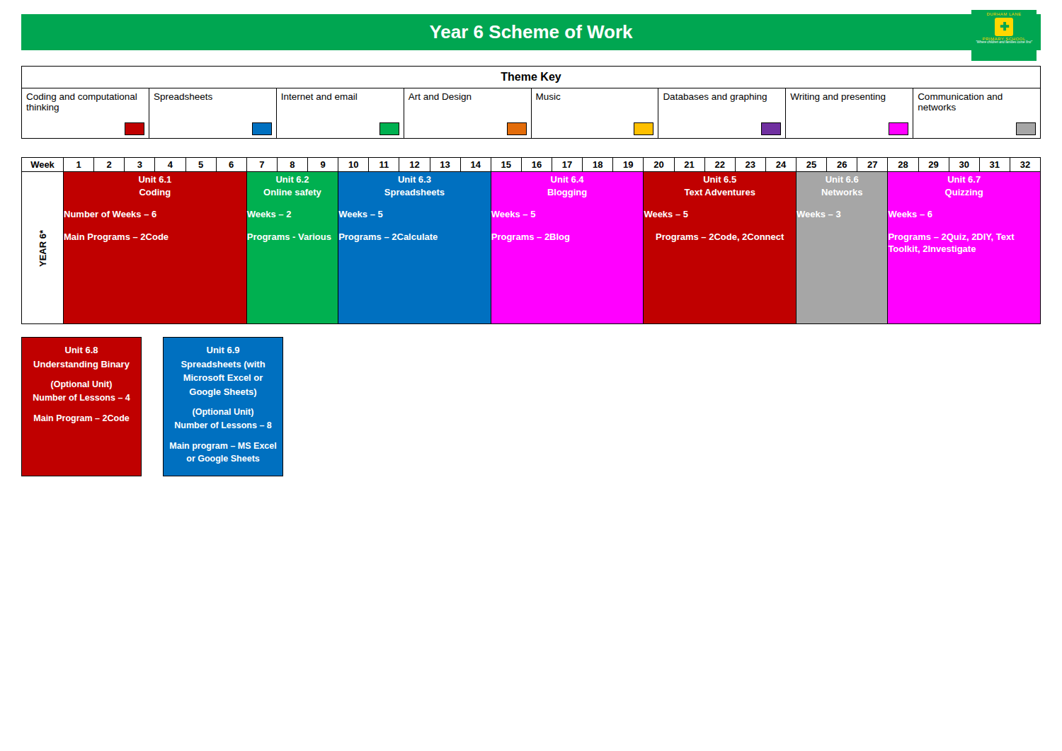Year 6 Scheme of Work
DURHAM LANE
✚
PRIMARY SCHOOL
"Where children and families come first"
| Theme Key |
| --- |
| Coding and computational thinking | Spreadsheets | Internet and email | Art and Design | Music | Databases and graphing | Writing and presenting | Communication and networks |
| Week | 1 | 2 | 3 | 4 | 5 | 6 | 7 | 8 | 9 | 10 | 11 | 12 | 13 | 14 | 15 | 16 | 17 | 18 | 19 | 20 | 21 | 22 | 23 | 24 | 25 | 26 | 27 | 28 | 29 | 30 | 31 | 32 |
| --- | --- | --- | --- | --- | --- | --- | --- | --- | --- | --- | --- | --- | --- | --- | --- | --- | --- | --- | --- | --- | --- | --- | --- | --- | --- | --- | --- | --- | --- | --- | --- | --- |
| YEAR 6* | Unit 6.1 Coding Number of Weeks – 6 Main Programs – 2Code | Unit 6.2 Online safety Weeks – 2 Programs - Various | Unit 6.3 Spreadsheets Weeks – 5 Programs – 2Calculate | Unit 6.4 Blogging Weeks – 5 Programs – 2Blog | Unit 6.5 Text Adventures Weeks – 5 Programs – 2Code, 2Connect | Unit 6.6 Networks Weeks – 3 | Unit 6.7 Quizzing Weeks – 6 Programs – 2Quiz, 2DIY, Text Toolkit, 2Investigate |
Unit 6.8
Understanding Binary
(Optional Unit)
Number of Lessons – 4
Main Program – 2Code
Unit 6.9
Spreadsheets (with Microsoft Excel or Google Sheets)
(Optional Unit)
Number of Lessons – 8
Main program – MS Excel or Google Sheets